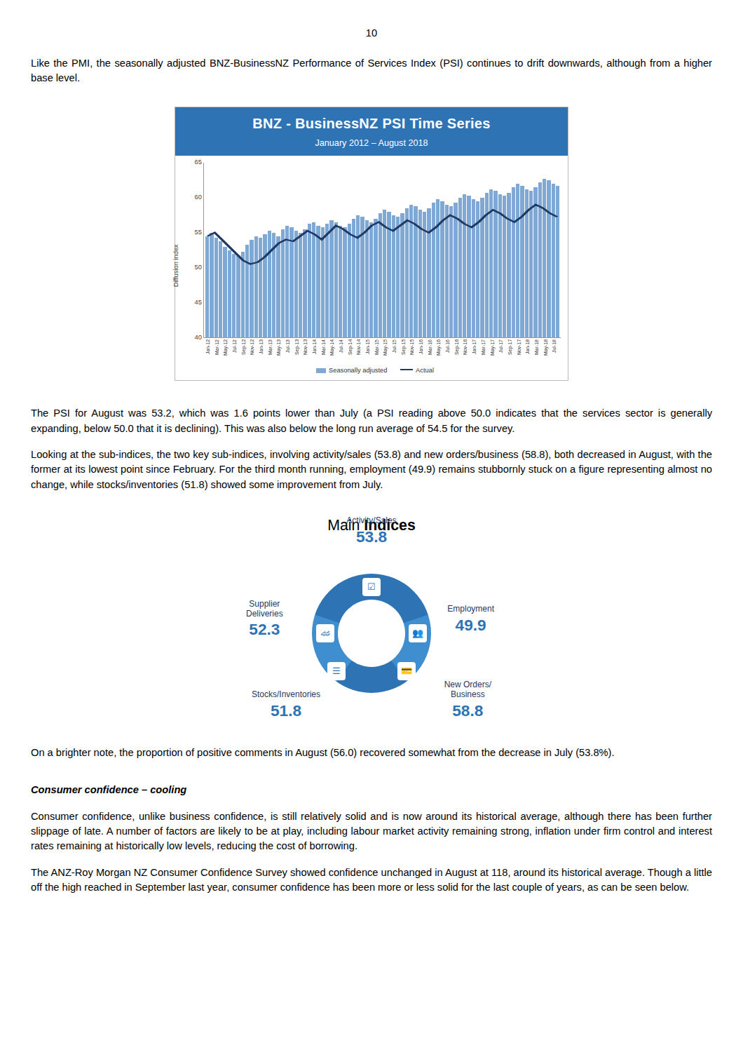10
Like the PMI, the seasonally adjusted BNZ-BusinessNZ Performance of Services Index (PSI) continues to drift downwards, although from a higher base level.
BNZ - BusinessNZ PSI Time Series
January 2012 – August 2018
Diffusion index
65 60 55 50 45 40
Jan-12 Mar-12 May-12 Jul-12 Sep-12 Nov-12 Jan-13 Mar-13 May-13 Jul-13 Sep-13 Nov-13 Jan-14 Mar-14 May-14 Jul-14 Sep-14 Nov-14 Jan-15 Mar-15 May-15 Jul-15 Sep-15 Nov-15 Jan-16 Mar-16 May-16 Jul-16 Sep-16 Nov-16 Jan-17 Mar-17 May-17 Jul-17 Sep-17 Nov-17 Jan-18 Mar-18 May-18 Jul-18
Seasonally adjusted Actual
The PSI for August was 53.2, which was 1.6 points lower than July (a PSI reading above 50.0 indicates that the services sector is generally expanding, below 50.0 that it is declining). This was also below the long run average of 54.5 for the survey.
Looking at the sub-indices, the two key sub-indices, involving activity/sales (53.8) and new orders/business (58.8), both decreased in August, with the former at its lowest point since February. For the third month running, employment (49.9) remains stubbornly stuck on a figure representing almost no change, while stocks/inventories (51.8) showed some improvement from July.
Main Indices
☑
👥
💳
☰
🏎
Activity/Sales53.8
Employment49.9
New Orders/
Business58.8
Stocks/Inventories51.8
Supplier
Deliveries52.3
On a brighter note, the proportion of positive comments in August (56.0) recovered somewhat from the decrease in July (53.8%).
Consumer confidence – cooling
Consumer confidence, unlike business confidence, is still relatively solid and is now around its historical average, although there has been further slippage of late. A number of factors are likely to be at play, including labour market activity remaining strong, inflation under firm control and interest rates remaining at historically low levels, reducing the cost of borrowing.
The ANZ-Roy Morgan NZ Consumer Confidence Survey showed confidence unchanged in August at 118, around its historical average. Though a little off the high reached in September last year, consumer confidence has been more or less solid for the last couple of years, as can be seen below.